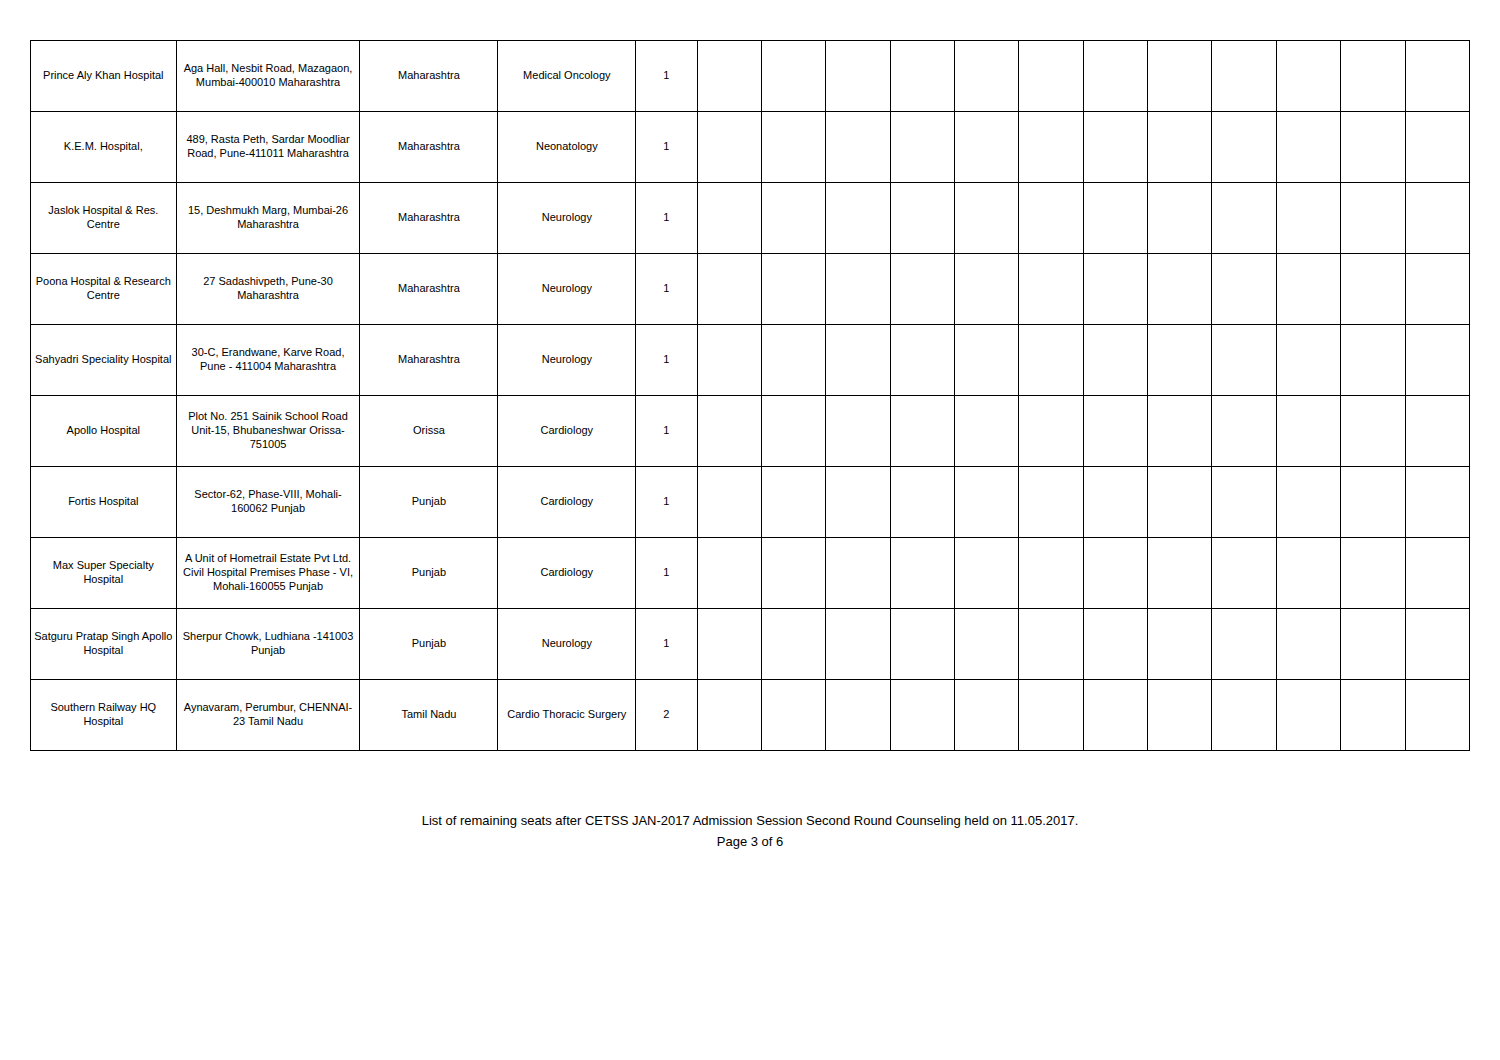| Prince Aly Khan Hospital | Aga Hall, Nesbit Road, Mazagaon, Mumbai-400010 Maharashtra | Maharashtra | Medical Oncology | 1 | | | | | | | | | | | | |
| K.E.M. Hospital, | 489, Rasta Peth, Sardar Moodliar Road, Pune-411011 Maharashtra | Maharashtra | Neonatology | 1 | | | | | | | | | | | | |
| Jaslok Hospital & Res. Centre | 15, Deshmukh Marg, Mumbai-26 Maharashtra | Maharashtra | Neurology | 1 | | | | | | | | | | | | |
| Poona Hospital & Research Centre | 27 Sadashivpeth, Pune-30 Maharashtra | Maharashtra | Neurology | 1 | | | | | | | | | | | | |
| Sahyadri Speciality Hospital | 30-C, Erandwane, Karve Road, Pune - 411004 Maharashtra | Maharashtra | Neurology | 1 | | | | | | | | | | | | |
| Apollo Hospital | Plot No. 251 Sainik School Road Unit-15, Bhubaneshwar Orissa-751005 | Orissa | Cardiology | 1 | | | | | | | | | | | | |
| Fortis Hospital | Sector-62, Phase-VIII, Mohali-160062 Punjab | Punjab | Cardiology | 1 | | | | | | | | | | | | |
| Max Super Specialty Hospital | A Unit of Hometrail Estate Pvt Ltd. Civil Hospital Premises Phase - VI, Mohali-160055 Punjab | Punjab | Cardiology | 1 | | | | | | | | | | | | |
| Satguru Pratap Singh Apollo Hospital | Sherpur Chowk, Ludhiana -141003 Punjab | Punjab | Neurology | 1 | | | | | | | | | | | | |
| Southern Railway HQ Hospital | Aynavaram, Perumbur, CHENNAI-23 Tamil Nadu | Tamil Nadu | Cardio Thoracic Surgery | 2 | | | | | | | | | | | | |
List of remaining seats after CETSS JAN-2017 Admission Session Second Round Counseling held on 11.05.2017.
Page 3 of 6